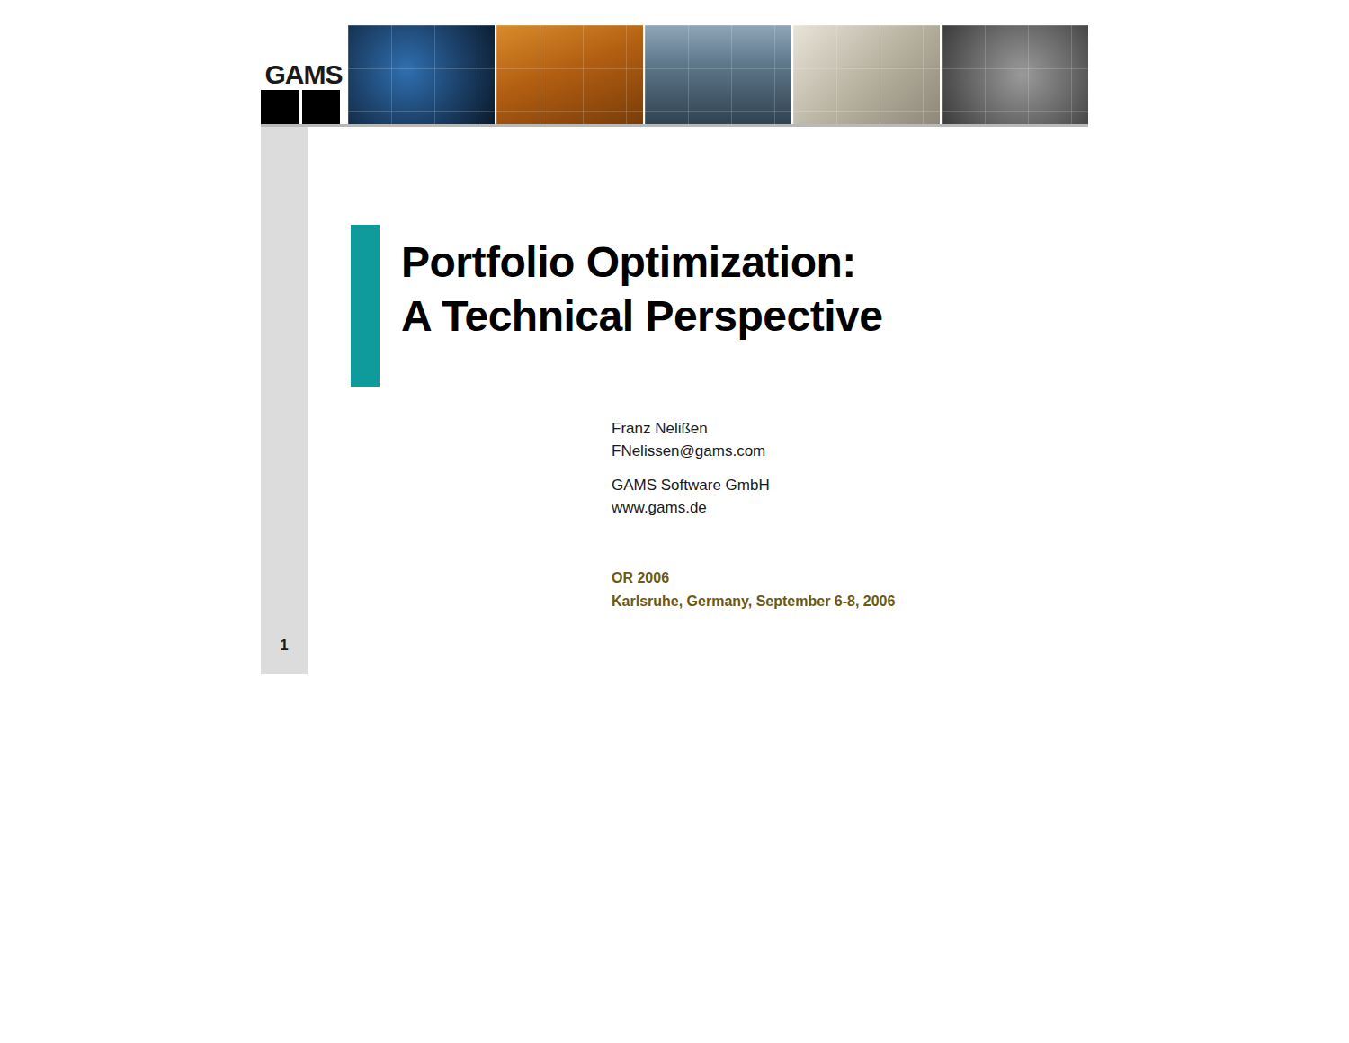GAMS
Portfolio Optimization:
A Technical Perspective
Franz Nelißen
FNelissen@gams.com
GAMS Software GmbH
www.gams.de
OR 2006
Karlsruhe, Germany, September 6-8, 2006
1